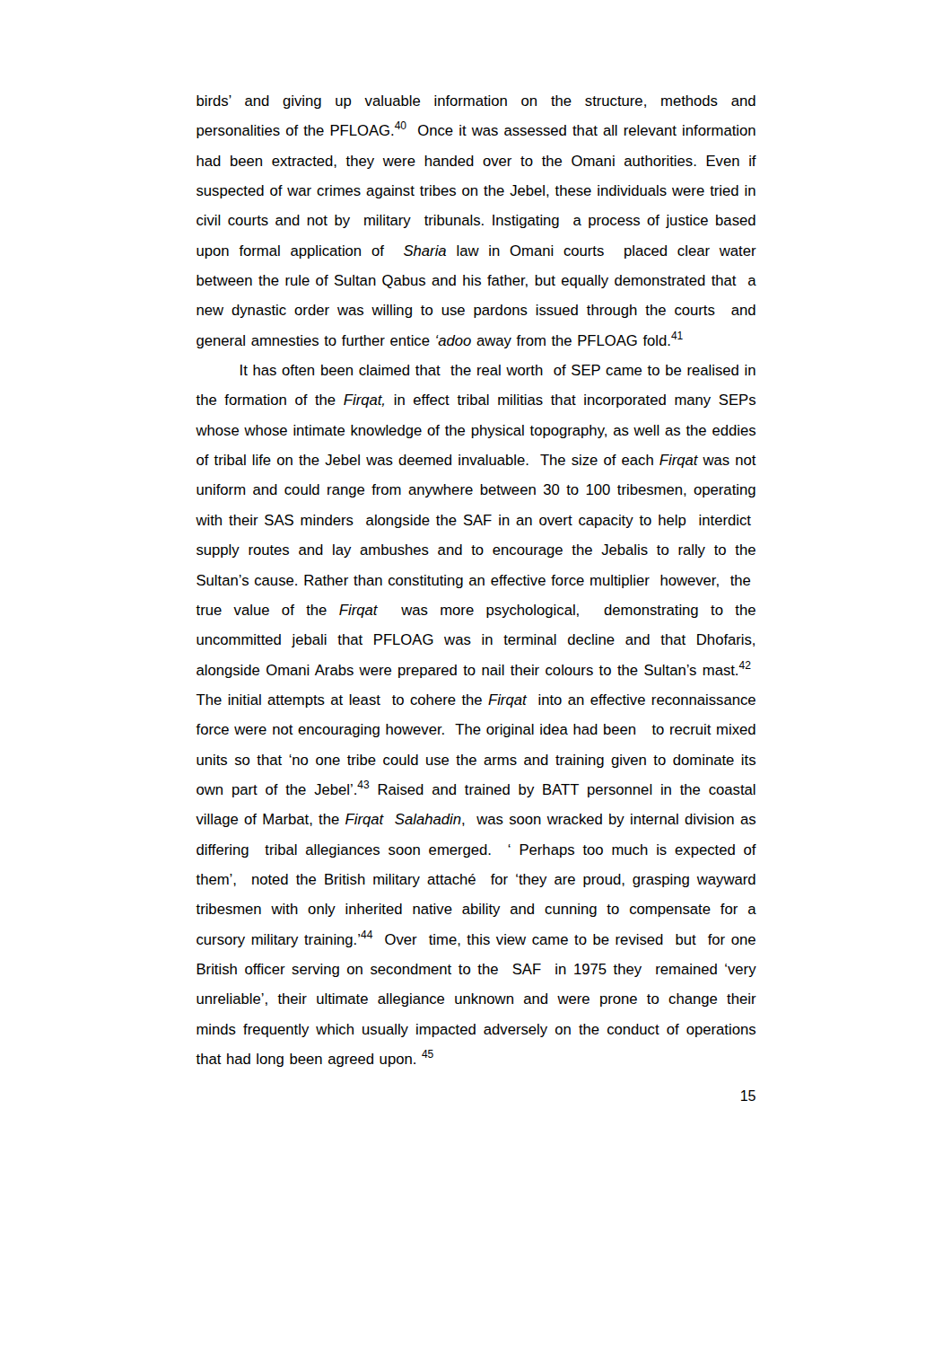birds’ and giving up valuable information on the structure, methods and personalities of the PFLOAG.40 Once it was assessed that all relevant information had been extracted, they were handed over to the Omani authorities. Even if suspected of war crimes against tribes on the Jebel, these individuals were tried in civil courts and not by military tribunals. Instigating a process of justice based upon formal application of Sharia law in Omani courts placed clear water between the rule of Sultan Qabus and his father, but equally demonstrated that a new dynastic order was willing to use pardons issued through the courts and general amnesties to further entice ‘adoo away from the PFLOAG fold.41
It has often been claimed that the real worth of SEP came to be realised in the formation of the Firqat, in effect tribal militias that incorporated many SEPs whose whose intimate knowledge of the physical topography, as well as the eddies of tribal life on the Jebel was deemed invaluable. The size of each Firqat was not uniform and could range from anywhere between 30 to 100 tribesmen, operating with their SAS minders alongside the SAF in an overt capacity to help interdict supply routes and lay ambushes and to encourage the Jebalis to rally to the Sultan’s cause. Rather than constituting an effective force multiplier however, the true value of the Firqat was more psychological, demonstrating to the uncommitted jebali that PFLOAG was in terminal decline and that Dhofaris, alongside Omani Arabs were prepared to nail their colours to the Sultan’s mast.42 The initial attempts at least to cohere the Firqat into an effective reconnaissance force were not encouraging however. The original idea had been to recruit mixed units so that ‘no one tribe could use the arms and training given to dominate its own part of the Jebel’.43 Raised and trained by BATT personnel in the coastal village of Marbat, the Firqat Salahadin, was soon wracked by internal division as differing tribal allegiances soon emerged. ‘ Perhaps too much is expected of them’, noted the British military attaché for ‘they are proud, grasping wayward tribesmen with only inherited native ability and cunning to compensate for a cursory military training.’44 Over time, this view came to be revised but for one British officer serving on secondment to the SAF in 1975 they remained ‘very unreliable’, their ultimate allegiance unknown and were prone to change their minds frequently which usually impacted adversely on the conduct of operations that had long been agreed upon. 45
15